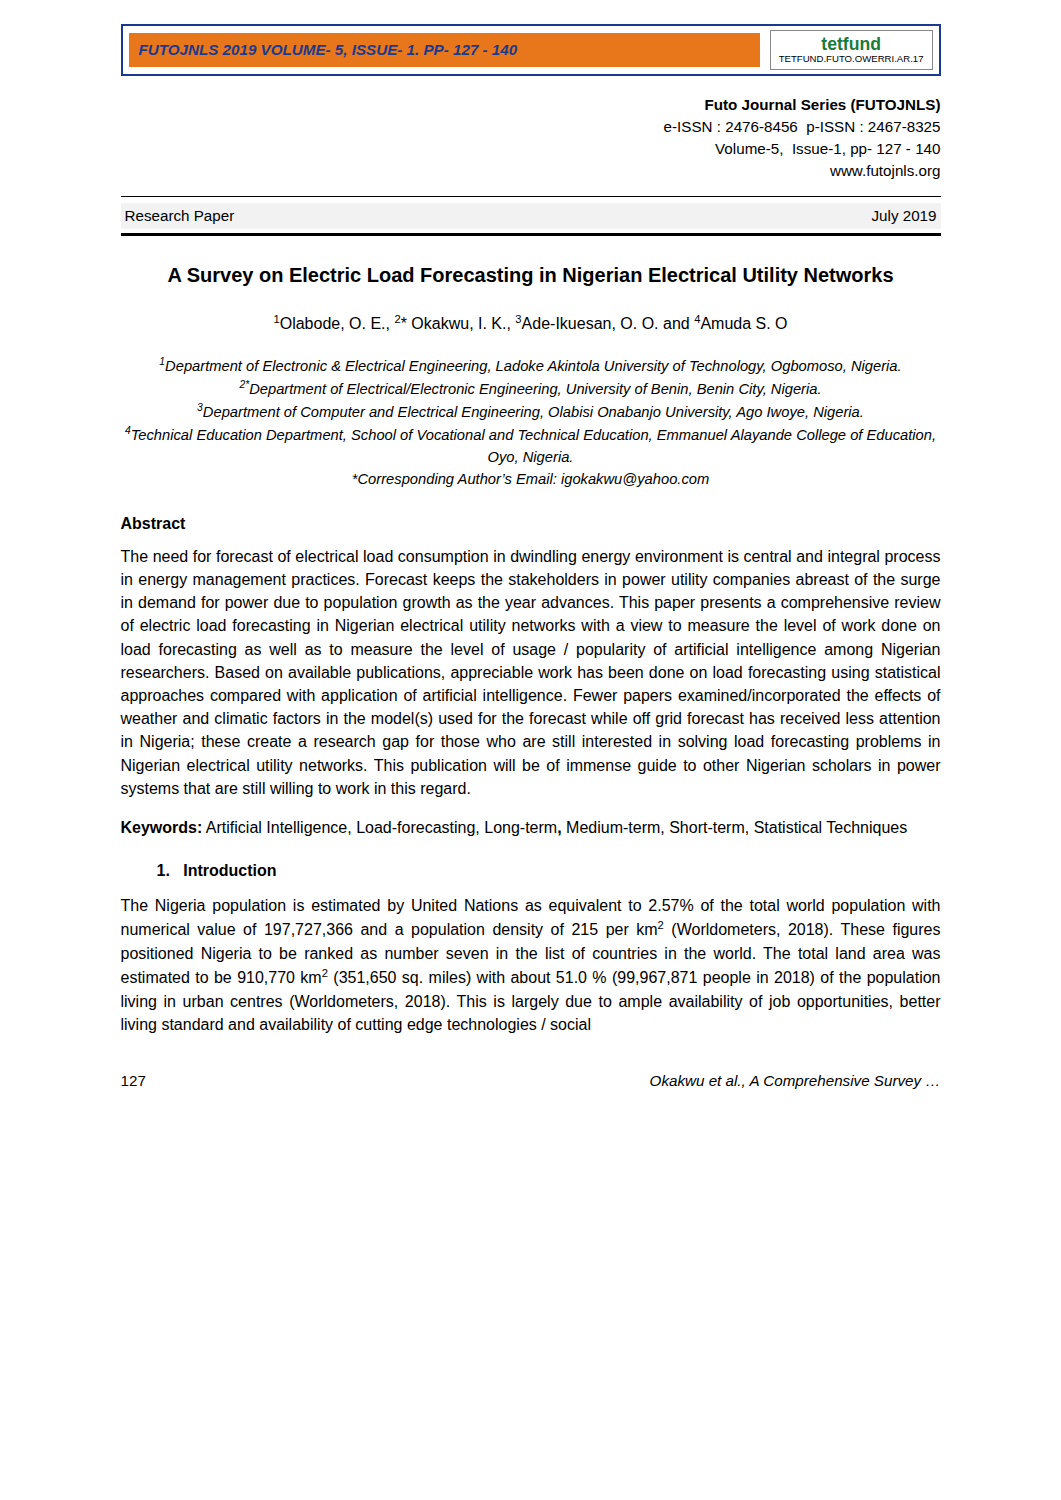FUTOJNLS 2019 VOLUME- 5, ISSUE- 1. PP- 127 - 140
tetfund TETFUND.FUTO.OWERRI.AR.17
Futo Journal Series (FUTOJNLS)
e-ISSN : 2476-8456 p-ISSN : 2467-8325
Volume-5, Issue-1, pp- 127 - 140
www.futojnls.org
Research Paper July 2019
A Survey on Electric Load Forecasting in Nigerian Electrical Utility Networks
1Olabode, O. E., 2* Okakwu, I. K., 3Ade-Ikuesan, O. O. and 4Amuda S. O
1Department of Electronic & Electrical Engineering, Ladoke Akintola University of Technology, Ogbomoso, Nigeria.
2*Department of Electrical/Electronic Engineering, University of Benin, Benin City, Nigeria.
3Department of Computer and Electrical Engineering, Olabisi Onabanjo University, Ago Iwoye, Nigeria.
4Technical Education Department, School of Vocational and Technical Education, Emmanuel Alayande College of Education, Oyo, Nigeria.
*Corresponding Author’s Email: igokakwu@yahoo.com
Abstract
The need for forecast of electrical load consumption in dwindling energy environment is central and integral process in energy management practices. Forecast keeps the stakeholders in power utility companies abreast of the surge in demand for power due to population growth as the year advances. This paper presents a comprehensive review of electric load forecasting in Nigerian electrical utility networks with a view to measure the level of work done on load forecasting as well as to measure the level of usage / popularity of artificial intelligence among Nigerian researchers. Based on available publications, appreciable work has been done on load forecasting using statistical approaches compared with application of artificial intelligence. Fewer papers examined/incorporated the effects of weather and climatic factors in the model(s) used for the forecast while off grid forecast has received less attention in Nigeria; these create a research gap for those who are still interested in solving load forecasting problems in Nigerian electrical utility networks. This publication will be of immense guide to other Nigerian scholars in power systems that are still willing to work in this regard.
Keywords: Artificial Intelligence, Load-forecasting, Long-term, Medium-term, Short-term, Statistical Techniques
1. Introduction
The Nigeria population is estimated by United Nations as equivalent to 2.57% of the total world population with numerical value of 197,727,366 and a population density of 215 per km2 (Worldometers, 2018). These figures positioned Nigeria to be ranked as number seven in the list of countries in the world. The total land area was estimated to be 910,770 km2 (351,650 sq. miles) with about 51.0 % (99,967,871 people in 2018) of the population living in urban centres (Worldometers, 2018). This is largely due to ample availability of job opportunities, better living standard and availability of cutting edge technologies / social
127 Okakwu et al., A Comprehensive Survey …